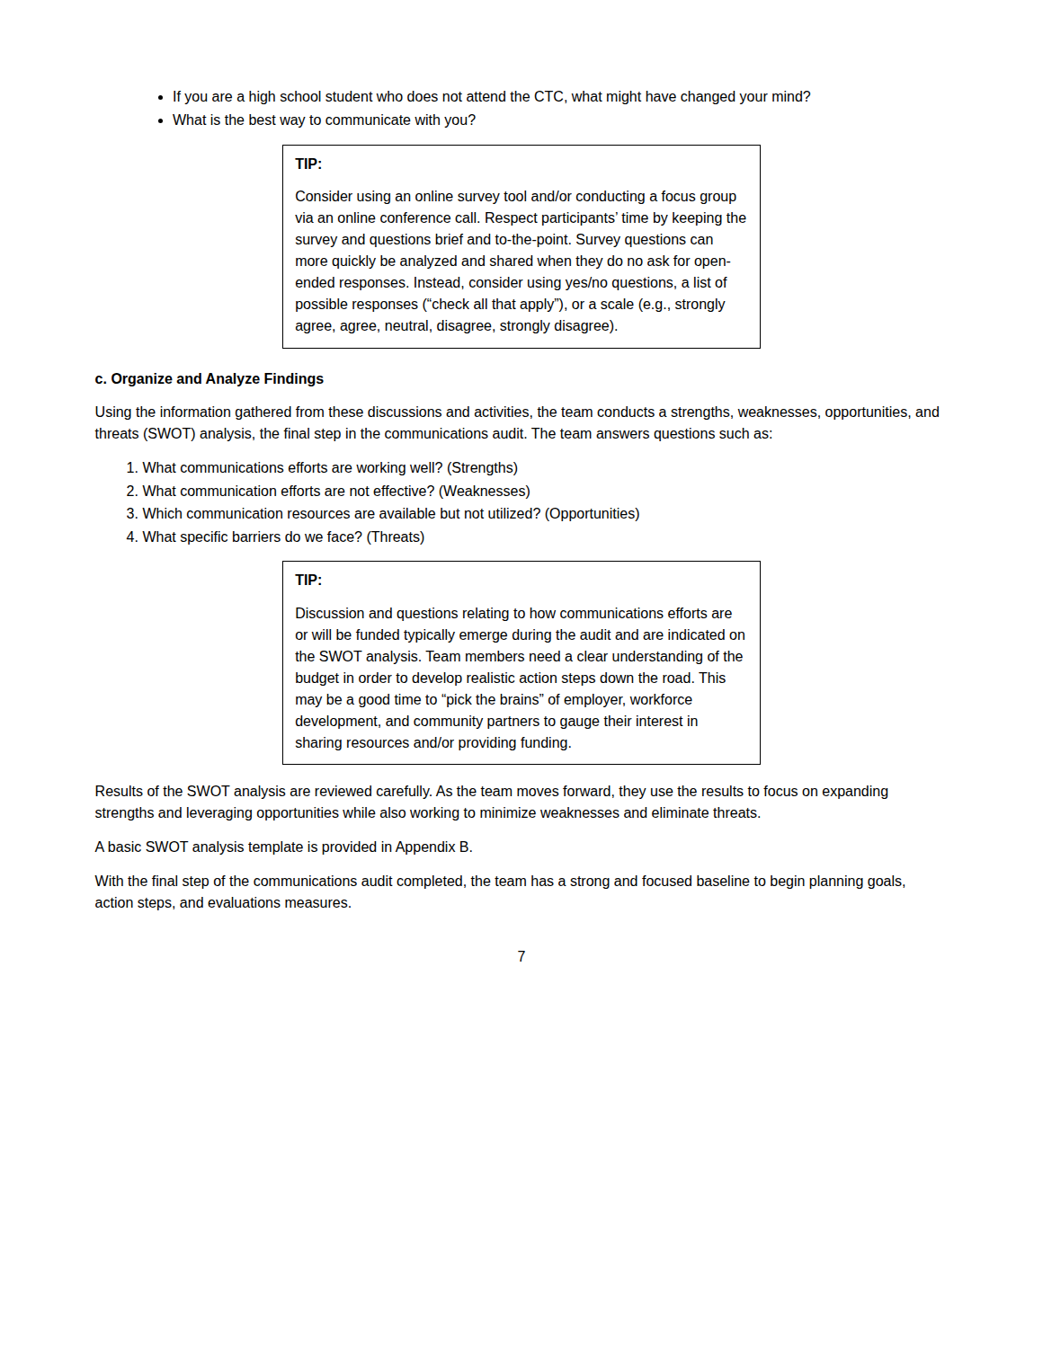If you are a high school student who does not attend the CTC, what might have changed your mind?
What is the best way to communicate with you?
TIP:
Consider using an online survey tool and/or conducting a focus group via an online conference call. Respect participants’ time by keeping the survey and questions brief and to-the-point. Survey questions can more quickly be analyzed and shared when they do no ask for open-ended responses. Instead, consider using yes/no questions, a list of possible responses (“check all that apply”), or a scale (e.g., strongly agree, agree, neutral, disagree, strongly disagree).
c. Organize and Analyze Findings
Using the information gathered from these discussions and activities, the team conducts a strengths, weaknesses, opportunities, and threats (SWOT) analysis, the final step in the communications audit. The team answers questions such as:
What communications efforts are working well? (Strengths)
What communication efforts are not effective? (Weaknesses)
Which communication resources are available but not utilized? (Opportunities)
What specific barriers do we face? (Threats)
TIP:
Discussion and questions relating to how communications efforts are or will be funded typically emerge during the audit and are indicated on the SWOT analysis. Team members need a clear understanding of the budget in order to develop realistic action steps down the road. This may be a good time to “pick the brains” of employer, workforce development, and community partners to gauge their interest in sharing resources and/or providing funding.
Results of the SWOT analysis are reviewed carefully. As the team moves forward, they use the results to focus on expanding strengths and leveraging opportunities while also working to minimize weaknesses and eliminate threats.
A basic SWOT analysis template is provided in Appendix B.
With the final step of the communications audit completed, the team has a strong and focused baseline to begin planning goals, action steps, and evaluations measures.
7